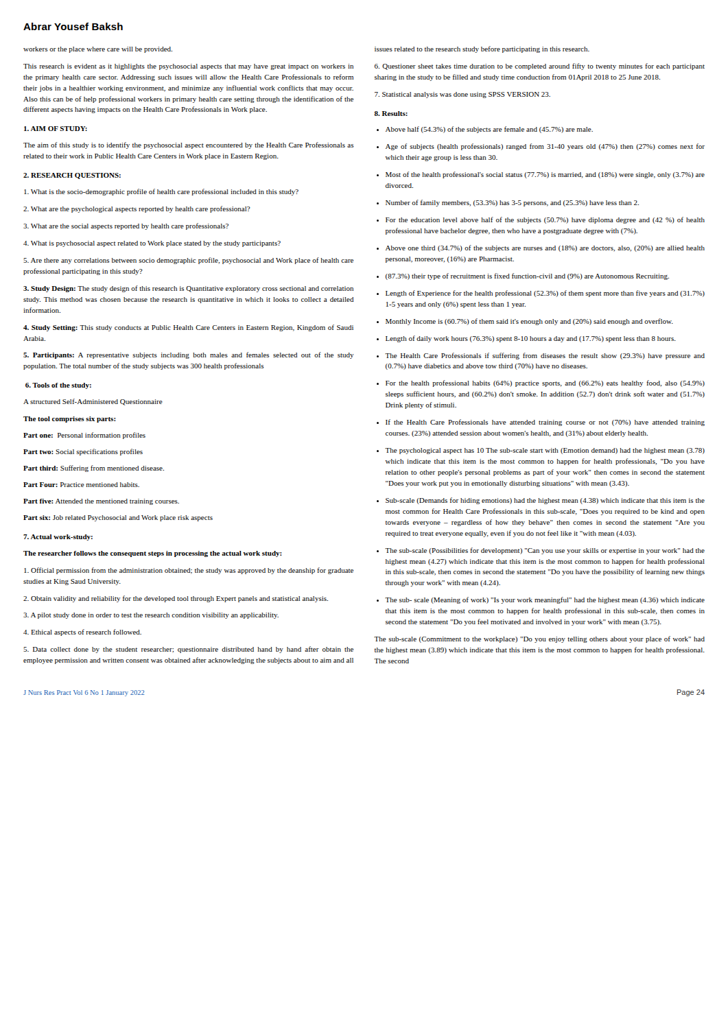Abrar Yousef Baksh
workers or the place where care will be provided.
This research is evident as it highlights the psychosocial aspects that may have great impact on workers in the primary health care sector. Addressing such issues will allow the Health Care Professionals to reform their jobs in a healthier working environment, and minimize any influential work conflicts that may occur. Also this can be of help professional workers in primary health care setting through the identification of the different aspects having impacts on the Health Care Professionals in Work place.
1. AIM OF STUDY:
The aim of this study is to identify the psychosocial aspect encountered by the Health Care Professionals as related to their work in Public Health Care Centers in Work place in Eastern Region.
2. RESEARCH QUESTIONS:
1. What is the socio-demographic profile of health care professional included in this study?
2. What are the psychological aspects reported by health care professional?
3. What are the social aspects reported by health care professionals?
4. What is psychosocial aspect related to Work place stated by the study participants?
5. Are there any correlations between socio demographic profile, psychosocial and Work place of health care professional participating in this study?
3. Study Design: The study design of this research is Quantitative exploratory cross sectional and correlation study. This method was chosen because the research is quantitative in which it looks to collect a detailed information.
4. Study Setting: This study conducts at Public Health Care Centers in Eastern Region, Kingdom of Saudi Arabia.
5. Participants: A representative subjects including both males and females selected out of the study population. The total number of the study subjects was 300 health professionals
6. Tools of the study:
A structured Self-Administered Questionnaire
The tool comprises six parts:
Part one: Personal information profiles
Part two: Social specifications profiles
Part third: Suffering from mentioned disease.
Part Four: Practice mentioned habits.
Part five: Attended the mentioned training courses.
Part six: Job related Psychosocial and Work place risk aspects
7. Actual work-study:
The researcher follows the consequent steps in processing the actual work study:
1. Official permission from the administration obtained; the study was approved by the deanship for graduate studies at King Saud University.
2. Obtain validity and reliability for the developed tool through Expert panels and statistical analysis.
3. A pilot study done in order to test the research condition visibility an applicability.
4. Ethical aspects of research followed.
5. Data collect done by the student researcher; questionnaire distributed hand by hand after obtain the employee permission and written consent was obtained after acknowledging the subjects about to aim and all issues related to the research study before participating in this research.
6. Questioner sheet takes time duration to be completed around fifty to twenty minutes for each participant sharing in the study to be filled and study time conduction from 01April 2018 to 25 June 2018.
7. Statistical analysis was done using SPSS VERSION 23.
8. Results:
Above half (54.3%) of the subjects are female and (45.7%) are male.
Age of subjects (health professionals) ranged from 31-40 years old (47%) then (27%) comes next for which their age group is less than 30.
Most of the health professional's social status (77.7%) is married, and (18%) were single, only (3.7%) are divorced.
Number of family members, (53.3%) has 3-5 persons, and (25.3%) have less than 2.
For the education level above half of the subjects (50.7%) have diploma degree and (42 %) of health professional have bachelor degree, then who have a postgraduate degree with (7%).
Above one third (34.7%) of the subjects are nurses and (18%) are doctors, also, (20%) are allied health personal, moreover, (16%) are Pharmacist.
(87.3%) their type of recruitment is fixed function-civil and (9%) are Autonomous Recruiting.
Length of Experience for the health professional (52.3%) of them spent more than five years and (31.7%) 1-5 years and only (6%) spent less than 1 year.
Monthly Income is (60.7%) of them said it's enough only and (20%) said enough and overflow.
Length of daily work hours (76.3%) spent 8-10 hours a day and (17.7%) spent less than 8 hours.
The Health Care Professionals if suffering from diseases the result show (29.3%) have pressure and (0.7%) have diabetics and above tow third (70%) have no diseases.
For the health professional habits (64%) practice sports, and (66.2%) eats healthy food, also (54.9%) sleeps sufficient hours, and (60.2%) don't smoke. In addition (52.7) don't drink soft water and (51.7%) Drink plenty of stimuli.
If the Health Care Professionals have attended training course or not (70%) have attended training courses. (23%) attended session about women's health, and (31%) about elderly health.
The psychological aspect has 10 The sub-scale start with (Emotion demand) had the highest mean (3.78) which indicate that this item is the most common to happen for health professionals, "Do you have relation to other people's personal problems as part of your work" then comes in second the statement "Does your work put you in emotionally disturbing situations" with mean (3.43).
Sub-scale (Demands for hiding emotions) had the highest mean (4.38) which indicate that this item is the most common for Health Care Professionals in this sub-scale, "Does you required to be kind and open towards everyone – regardless of how they behave" then comes in second the statement "Are you required to treat everyone equally, even if you do not feel like it "with mean (4.03).
The sub-scale (Possibilities for development) "Can you use your skills or expertise in your work" had the highest mean (4.27) which indicate that this item is the most common to happen for health professional in this sub-scale, then comes in second the statement "Do you have the possibility of learning new things through your work" with mean (4.24).
The sub- scale (Meaning of work) "Is your work meaningful" had the highest mean (4.36) which indicate that this item is the most common to happen for health professional in this sub-scale, then comes in second the statement "Do you feel motivated and involved in your work" with mean (3.75).
The sub-scale (Commitment to the workplace) "Do you enjoy telling others about your place of work" had the highest mean (3.89) which indicate that this item is the most common to happen for health professional. The second
J Nurs Res Pract Vol 6 No 1 January 2022 Page 24